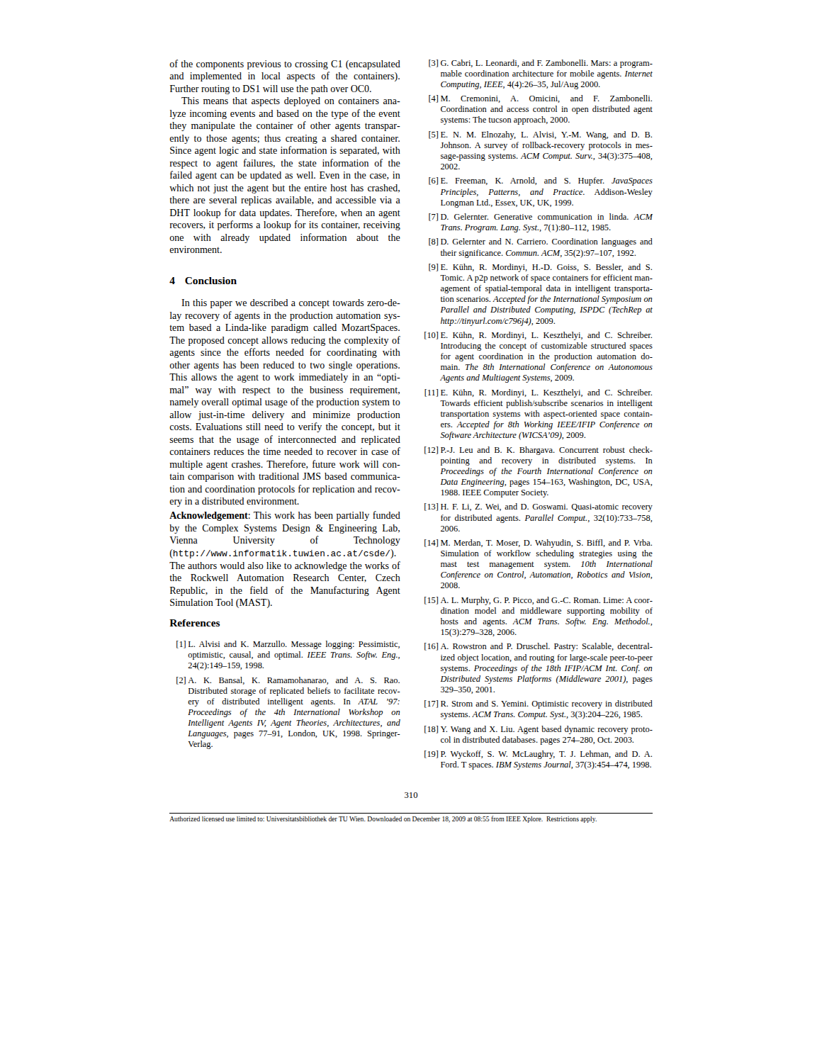of the components previous to crossing C1 (encapsulated and implemented in local aspects of the containers). Further routing to DS1 will use the path over OC0.
This means that aspects deployed on containers analyze incoming events and based on the type of the event they manipulate the container of other agents transparently to those agents; thus creating a shared container. Since agent logic and state information is separated, with respect to agent failures, the state information of the failed agent can be updated as well. Even in the case, in which not just the agent but the entire host has crashed, there are several replicas available, and accessible via a DHT lookup for data updates. Therefore, when an agent recovers, it performs a lookup for its container, receiving one with already updated information about the environment.
4 Conclusion
In this paper we described a concept towards zero-delay recovery of agents in the production automation system based a Linda-like paradigm called MozartSpaces. The proposed concept allows reducing the complexity of agents since the efforts needed for coordinating with other agents has been reduced to two single operations. This allows the agent to work immediately in an “optimal” way with respect to the business requirement, namely overall optimal usage of the production system to allow just-in-time delivery and minimize production costs. Evaluations still need to verify the concept, but it seems that the usage of interconnected and replicated containers reduces the time needed to recover in case of multiple agent crashes. Therefore, future work will contain comparison with traditional JMS based communication and coordination protocols for replication and recovery in a distributed environment.
Acknowledgement: This work has been partially funded by the Complex Systems Design & Engineering Lab, Vienna University of Technology (http://www.informatik.tuwien.ac.at/csde/). The authors would also like to acknowledge the works of the Rockwell Automation Research Center, Czech Republic, in the field of the Manufacturing Agent Simulation Tool (MAST).
References
[1] L. Alvisi and K. Marzullo. Message logging: Pessimistic, optimistic, causal, and optimal. IEEE Trans. Softw. Eng., 24(2):149–159, 1998.
[2] A. K. Bansal, K. Ramamohanarao, and A. S. Rao. Distributed storage of replicated beliefs to facilitate recovery of distributed intelligent agents. In ATAL ’97: Proceedings of the 4th International Workshop on Intelligent Agents IV, Agent Theories, Architectures, and Languages, pages 77–91, London, UK, 1998. Springer-Verlag.
[3] G. Cabri, L. Leonardi, and F. Zambonelli. Mars: a programmable coordination architecture for mobile agents. Internet Computing, IEEE, 4(4):26–35, Jul/Aug 2000.
[4] M. Cremonini, A. Omicini, and F. Zambonelli. Coordination and access control in open distributed agent systems: The tucson approach, 2000.
[5] E. N. M. Elnozahy, L. Alvisi, Y.-M. Wang, and D. B. Johnson. A survey of rollback-recovery protocols in message-passing systems. ACM Comput. Surv., 34(3):375–408, 2002.
[6] E. Freeman, K. Arnold, and S. Hupfer. JavaSpaces Principles, Patterns, and Practice. Addison-Wesley Longman Ltd., Essex, UK, UK, 1999.
[7] D. Gelernter. Generative communication in linda. ACM Trans. Program. Lang. Syst., 7(1):80–112, 1985.
[8] D. Gelernter and N. Carriero. Coordination languages and their significance. Commun. ACM, 35(2):97–107, 1992.
[9] E. Kühn, R. Mordinyi, H.-D. Goiss, S. Bessler, and S. Tomic. A p2p network of space containers for efficient management of spatial-temporal data in intelligent transportation scenarios. Accepted for the International Symposium on Parallel and Distributed Computing, ISPDC (TechRep at http://tinyurl.com/c796j4), 2009.
[10] E. Kühn, R. Mordinyi, L. Keszthelyi, and C. Schreiber. Introducing the concept of customizable structured spaces for agent coordination in the production automation domain. The 8th International Conference on Autonomous Agents and Multiagent Systems, 2009.
[11] E. Kühn, R. Mordinyi, L. Keszthelyi, and C. Schreiber. Towards efficient publish/subscribe scenarios in intelligent transportation systems with aspect-oriented space containers. Accepted for 8th Working IEEE/IFIP Conference on Software Architecture (WICSA’09), 2009.
[12] P.-J. Leu and B. K. Bhargava. Concurrent robust checkpointing and recovery in distributed systems. In Proceedings of the Fourth International Conference on Data Engineering, pages 154–163, Washington, DC, USA, 1988. IEEE Computer Society.
[13] H. F. Li, Z. Wei, and D. Goswami. Quasi-atomic recovery for distributed agents. Parallel Comput., 32(10):733–758, 2006.
[14] M. Merdan, T. Moser, D. Wahyudin, S. Biffl, and P. Vrba. Simulation of workflow scheduling strategies using the mast test management system. 10th International Conference on Control, Automation, Robotics and Vision, 2008.
[15] A. L. Murphy, G. P. Picco, and G.-C. Roman. Lime: A coordination model and middleware supporting mobility of hosts and agents. ACM Trans. Softw. Eng. Methodol., 15(3):279–328, 2006.
[16] A. Rowstron and P. Druschel. Pastry: Scalable, decentralized object location, and routing for large-scale peer-to-peer systems. Proceedings of the 18th IFIP/ACM Int. Conf. on Distributed Systems Platforms (Middleware 2001), pages 329–350, 2001.
[17] R. Strom and S. Yemini. Optimistic recovery in distributed systems. ACM Trans. Comput. Syst., 3(3):204–226, 1985.
[18] Y. Wang and X. Liu. Agent based dynamic recovery protocol in distributed databases. pages 274–280, Oct. 2003.
[19] P. Wyckoff, S. W. McLaughry, T. J. Lehman, and D. A. Ford. T spaces. IBM Systems Journal, 37(3):454–474, 1998.
310
Authorized licensed use limited to: Universitatsbibliothek der TU Wien. Downloaded on December 18, 2009 at 08:55 from IEEE Xplore. Restrictions apply.